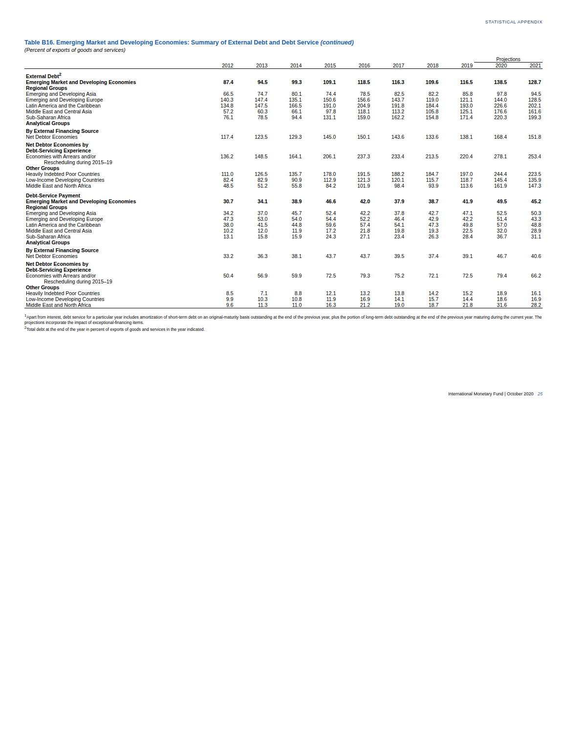STATISTICAL APPENDIX
Table B16. Emerging Market and Developing Economies: Summary of External Debt and Debt Service (continued)
(Percent of exports of goods and services)
| | | Projections |
| | 2012 | 2013 | 2014 | 2015 | 2016 | 2017 | 2018 | 2019 | 2020 | 2021 |
| External Debt 2 | |
| Emerging Market and Developing Economies | 87.4 | 94.5 | 99.3 | 109.1 | 118.5 | 116.3 | 109.6 | 116.5 | 138.5 | 128.7 |
| Regional Groups | |
| Emerging and Developing Asia | 66.5 | 74.7 | 80.1 | 74.4 | 78.5 | 82.5 | 82.2 | 85.8 | 97.8 | 94.5 |
| Emerging and Developing Europe | 140.3 | 147.4 | 135.1 | 150.6 | 156.6 | 143.7 | 119.0 | 121.1 | 144.0 | 128.5 |
| Latin America and the Caribbean | 134.8 | 147.5 | 166.5 | 191.0 | 204.9 | 191.8 | 184.4 | 193.0 | 226.6 | 202.1 |
| Middle East and Central Asia | 57.2 | 60.3 | 66.1 | 97.8 | 118.1 | 113.2 | 105.8 | 125.1 | 176.6 | 161.6 |
| Sub-Saharan Africa | 76.1 | 78.5 | 94.4 | 131.1 | 159.0 | 162.2 | 154.8 | 171.4 | 220.3 | 199.3 |
| Analytical Groups | |
| By External Financing Source | |
| Net Debtor Economies | 117.4 | 123.5 | 129.3 | 145.0 | 150.1 | 143.6 | 133.6 | 138.1 | 168.4 | 151.8 |
| Net Debtor Economies by | |
| Debt-Servicing Experience | |
| Economies with Arrears and/or | 136.2 | 148.5 | 164.1 | 206.1 | 237.3 | 233.4 | 213.5 | 220.4 | 278.1 | 253.4 |
| Rescheduling during 2015–19 | |
| Other Groups | |
| Heavily Indebted Poor Countries | 111.0 | 126.5 | 135.7 | 178.0 | 191.5 | 188.2 | 184.7 | 197.0 | 244.4 | 223.5 |
| Low-Income Developing Countries | 82.4 | 82.9 | 90.9 | 112.9 | 121.3 | 120.1 | 115.7 | 118.7 | 145.4 | 135.9 |
| Middle East and North Africa | 48.5 | 51.2 | 55.8 | 84.2 | 101.9 | 98.4 | 93.9 | 113.6 | 161.9 | 147.3 |
| Debt-Service Payment | |
| Emerging Market and Developing Economies | 30.7 | 34.1 | 38.9 | 46.6 | 42.0 | 37.9 | 38.7 | 41.9 | 49.5 | 45.2 |
| Regional Groups | |
| Emerging and Developing Asia | 34.2 | 37.0 | 45.7 | 52.4 | 42.2 | 37.8 | 42.7 | 47.1 | 52.5 | 50.3 |
| Emerging and Developing Europe | 47.3 | 53.0 | 54.0 | 54.4 | 52.2 | 46.4 | 42.9 | 42.2 | 51.4 | 43.3 |
| Latin America and the Caribbean | 38.0 | 41.5 | 44.8 | 59.6 | 57.4 | 54.1 | 47.3 | 49.8 | 57.0 | 48.8 |
| Middle East and Central Asia | 10.2 | 12.0 | 11.9 | 17.2 | 21.8 | 19.8 | 19.3 | 22.5 | 32.0 | 28.9 |
| Sub-Saharan Africa | 13.1 | 15.8 | 15.9 | 24.3 | 27.1 | 23.4 | 26.3 | 28.4 | 36.7 | 31.1 |
| Analytical Groups | |
| By External Financing Source | |
| Net Debtor Economies | 33.2 | 36.3 | 38.1 | 43.7 | 43.7 | 39.5 | 37.4 | 39.1 | 46.7 | 40.6 |
| Net Debtor Economies by | |
| Debt-Servicing Experience | |
| Economies with Arrears and/or | 50.4 | 56.9 | 59.9 | 72.5 | 79.3 | 75.2 | 72.1 | 72.5 | 79.4 | 66.2 |
| Rescheduling during 2015–19 | |
| Other Groups | |
| Heavily Indebted Poor Countries | 8.5 | 7.1 | 8.8 | 12.1 | 13.2 | 13.8 | 14.2 | 15.2 | 18.9 | 16.1 |
| Low-Income Developing Countries | 9.9 | 10.3 | 10.8 | 11.9 | 16.9 | 14.1 | 15.7 | 14.4 | 18.6 | 16.9 |
| Middle East and North Africa | 9.6 | 11.3 | 11.0 | 16.3 | 21.2 | 19.0 | 18.7 | 21.8 | 31.6 | 28.2 |
1Apart from interest, debt service for a particular year includes amortization of short-term debt on an original-maturity basis outstanding at the end of the previous year, plus the portion of long-term debt outstanding at the end of the previous year maturing during the current year. The projections incorporate the impact of exceptional-financing items.
2Total debt at the end of the year in percent of exports of goods and services in the year indicated.
International Monetary Fund | October 2020 25